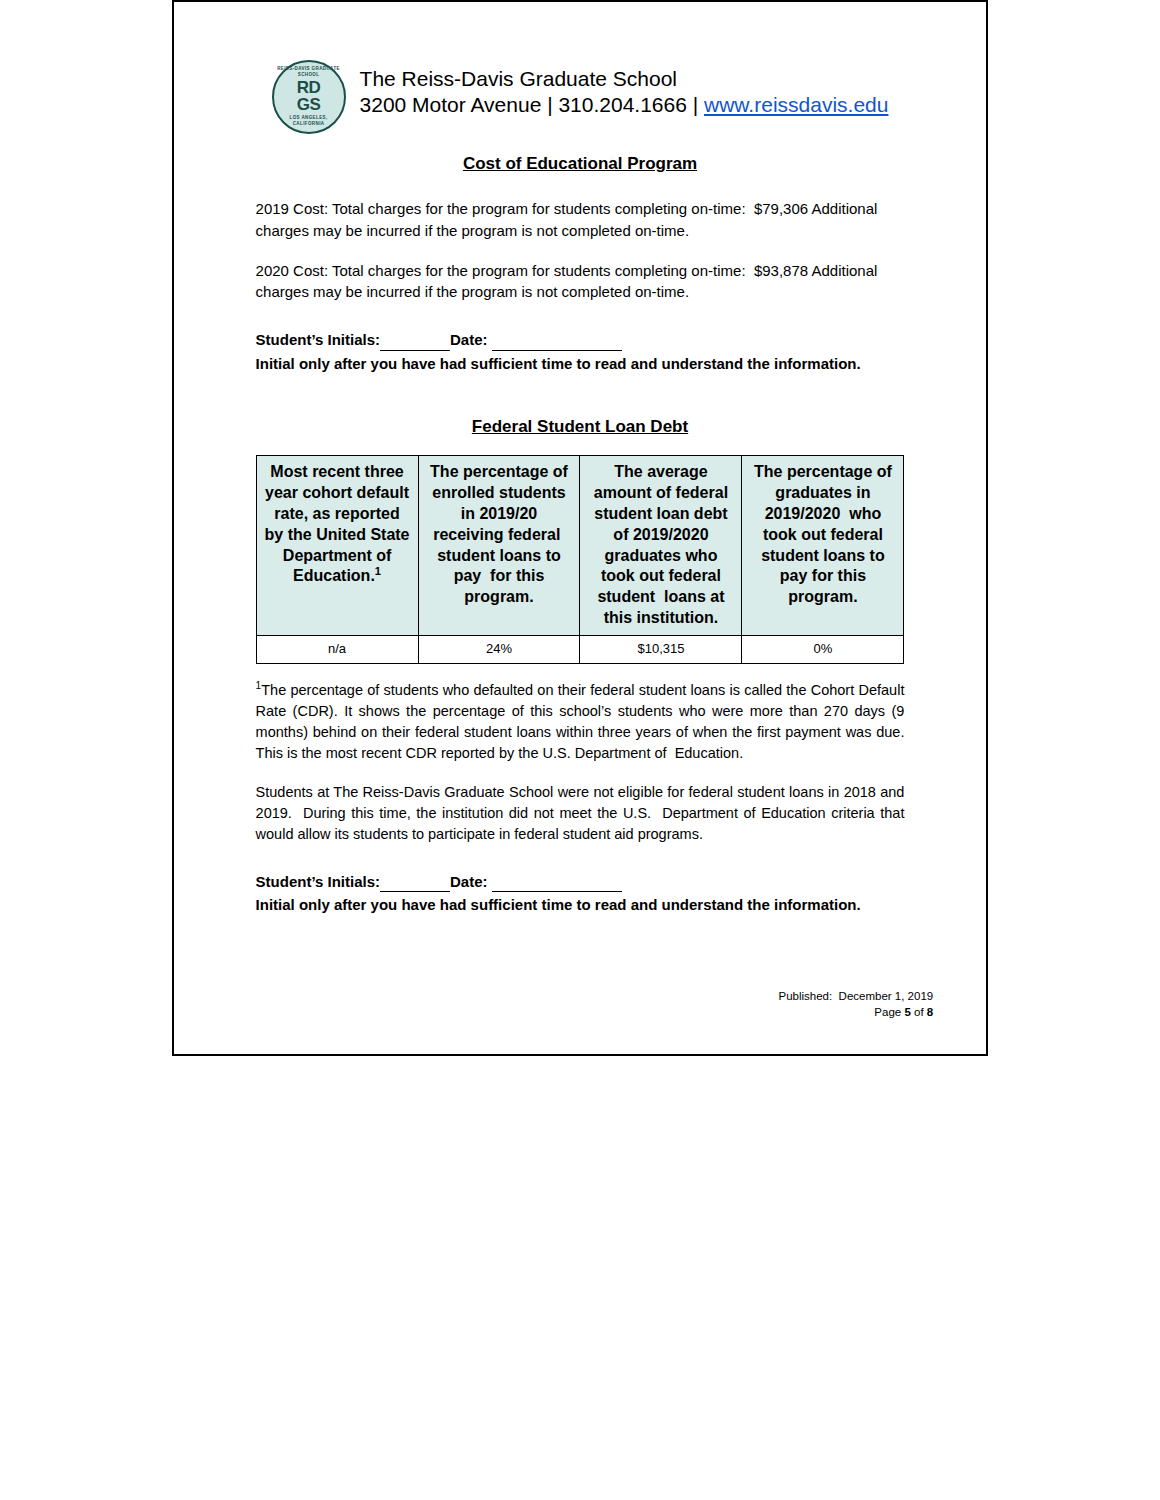REISS-DAVIS GRADUATE SCHOOL
RD
GS
LOS ANGELES, CALIFORNIA
The Reiss-Davis Graduate School
3200 Motor Avenue | 310.204.1666 | www.reissdavis.edu
Cost of Educational Program
2019 Cost: Total charges for the program for students completing on-time: $79,306 Additional charges may be incurred if the program is not completed on-time.
2020 Cost: Total charges for the program for students completing on-time: $93,878 Additional charges may be incurred if the program is not completed on-time.
Student’s Initials: Date:
Initial only after you have had sufficient time to read and understand the information.
Federal Student Loan Debt
| Most recent three year cohort default rate, as reported by the United State Department of Education. 1 | The percentage of enrolled students in 2019/20 receiving federal student loans to pay for this program. | The average amount of federal student loan debt of 2019/2020 graduates who took out federal student loans at this institution. | The percentage of graduates in 2019/2020 who took out federal student loans to pay for this program. |
| --- | --- | --- | --- |
| n/a | 24% | $10,315 | 0% |
1The percentage of students who defaulted on their federal student loans is called the Cohort Default Rate (CDR). It shows the percentage of this school’s students who were more than 270 days (9 months) behind on their federal student loans within three years of when the first payment was due. This is the most recent CDR reported by the U.S. Department of Education.
Students at The Reiss-Davis Graduate School were not eligible for federal student loans in 2018 and 2019. During this time, the institution did not meet the U.S. Department of Education criteria that would allow its students to participate in federal student aid programs.
Student’s Initials: Date:
Initial only after you have had sufficient time to read and understand the information.
Published: December 1, 2019
Page 5 of 8